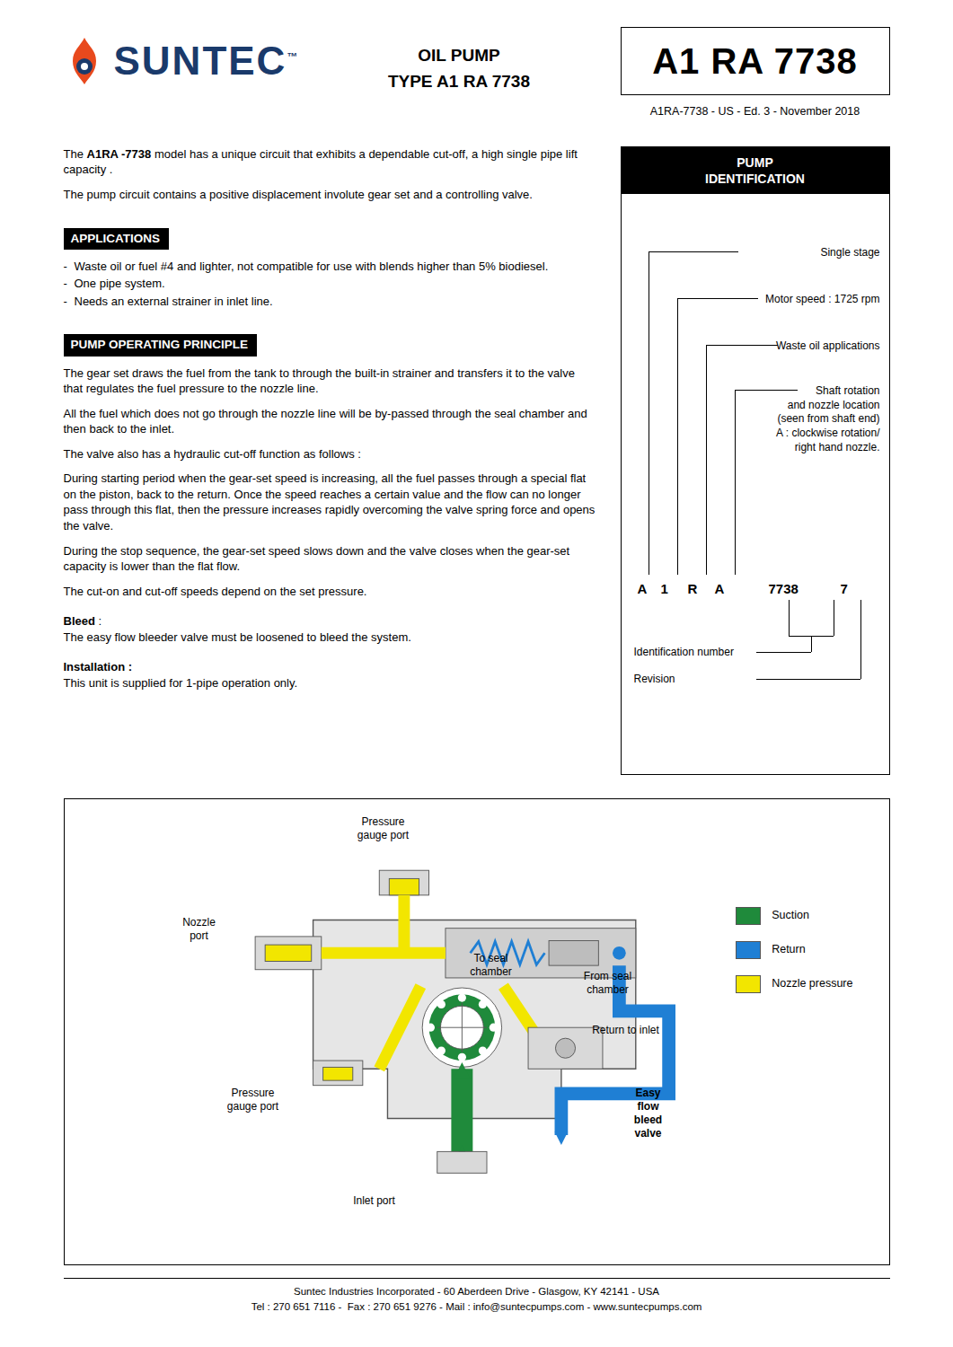SUNTEC™
OIL PUMP
TYPE A1 RA 7738
A1 RA 7738
A1RA-7738 - US - Ed. 3 - November 2018
The A1RA -7738 model has a unique circuit that exhibits a dependable cut-off, a high single pipe lift capacity .
The pump circuit contains a positive displacement involute gear set and a controlling valve.
APPLICATIONS
Waste oil or fuel #4 and lighter, not compatible for use with blends higher than 5% biodiesel.
One pipe system.
Needs an external strainer in inlet line.
PUMP OPERATING PRINCIPLE
The gear set draws the fuel from the tank to through the built-in strainer and transfers it to the valve that regulates the fuel pressure to the nozzle line.
All the fuel which does not go through the nozzle line will be by-passed through the seal chamber and then back to the inlet.
The valve also has a hydraulic cut-off function as follows :
During starting period when the gear-set speed is increasing, all the fuel passes through a special flat on the piston, back to the return. Once the speed reaches a certain value and the flow can no longer pass through this flat, then the pressure increases rapidly overcoming the valve spring force and opens the valve.
During the stop sequence, the gear-set speed slows down and the valve closes when the gear-set capacity is lower than the flat flow.
The cut-on and cut-off speeds depend on the set pressure.
Bleed :
The easy flow bleeder valve must be loosened to bleed the system.
Installation :
This unit is supplied for 1-pipe operation only.
PUMP
IDENTIFICATION
Single stage
Motor speed : 1725 rpm
Waste oil applications
Shaft rotation
and nozzle location
(seen from shaft end)
A : clockwise rotation/
right hand nozzle.
A 1 R A 7738 7
Identification number
Revision
Suction
Return
Nozzle pressure
Pressure
gauge port
Nozzle
port
To seal
chamber
From seal
chamber
Return to inlet
Pressure
gauge port
Easy
flow
bleed
valve
Inlet port
Suntec Industries Incorporated - 60 Aberdeen Drive - Glasgow, KY 42141 - USA
Tel : 270 651 7116 - Fax : 270 651 9276 - Mail : info@suntecpumps.com - www.suntecpumps.com